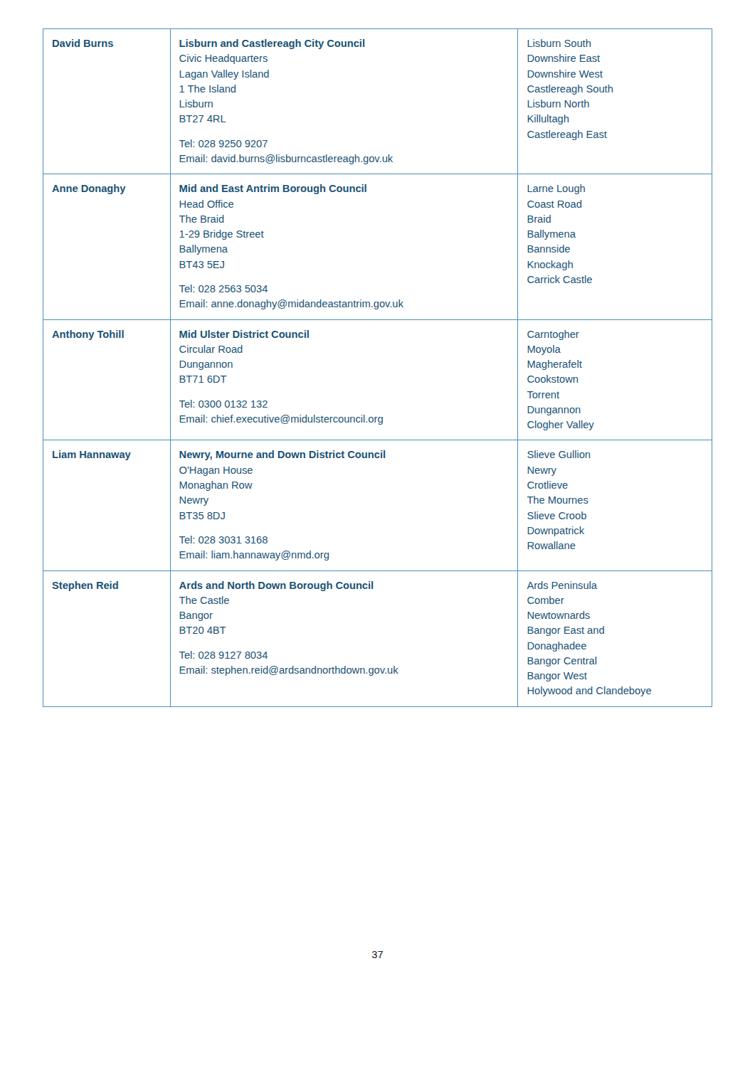| David Burns | Lisburn and Castlereagh City Council Civic Headquarters Lagan Valley Island 1 The Island Lisburn BT27 4RL Tel: 028 9250 9207 Email: david.burns@lisburncastlereagh.gov.uk | Lisburn South Downshire East Downshire West Castlereagh South Lisburn North Killultagh Castlereagh East |
| Anne Donaghy | Mid and East Antrim Borough Council Head Office The Braid 1-29 Bridge Street Ballymena BT43 5EJ Tel: 028 2563 5034 Email: anne.donaghy@midandeastantrim.gov.uk | Larne Lough Coast Road Braid Ballymena Bannside Knockagh Carrick Castle |
| Anthony Tohill | Mid Ulster District Council Circular Road Dungannon BT71 6DT Tel: 0300 0132 132 Email: chief.executive@midulstercouncil.org | Carntogher Moyola Magherafelt Cookstown Torrent Dungannon Clogher Valley |
| Liam Hannaway | Newry, Mourne and Down District Council O'Hagan House Monaghan Row Newry BT35 8DJ Tel: 028 3031 3168 Email: liam.hannaway@nmd.org | Slieve Gullion Newry Crotlieve The Mournes Slieve Croob Downpatrick Rowallane |
| Stephen Reid | Ards and North Down Borough Council The Castle Bangor BT20 4BT Tel: 028 9127 8034 Email: stephen.reid@ardsandnorthdown.gov.uk | Ards Peninsula Comber Newtownards Bangor East and Donaghadee Bangor Central Bangor West Holywood and Clandeboye |
37